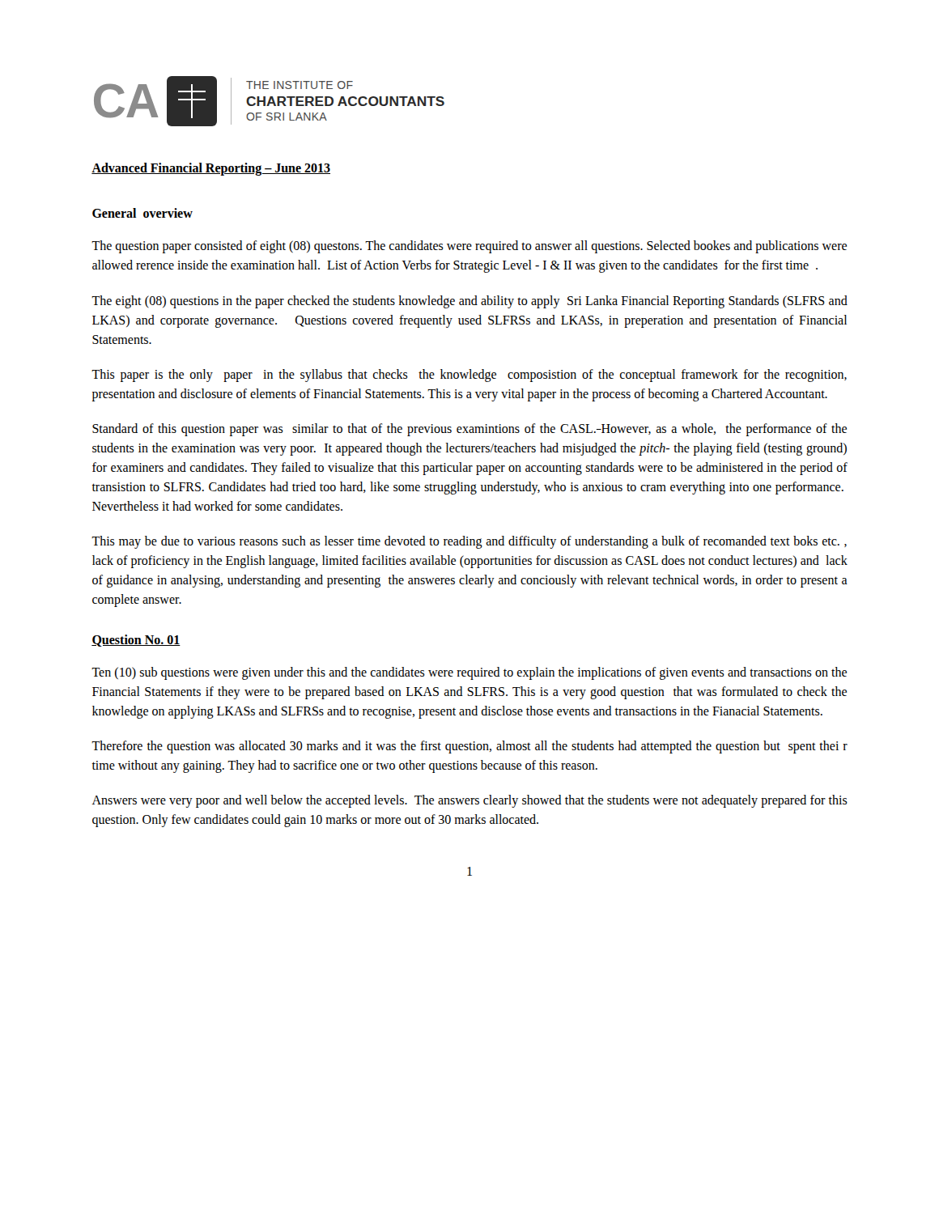CA The Institute of
Chartered Accountants
of Sri Lanka
Advanced Financial Reporting – June 2013
General overview
The question paper consisted of eight (08) questons. The candidates were required to answer all questions. Selected bookes and publications were allowed rerence inside the examination hall. List of Action Verbs for Strategic Level - I & II was given to the candidates for the first time .
The eight (08) questions in the paper checked the students knowledge and ability to apply Sri Lanka Financial Reporting Standards (SLFRS and LKAS) and corporate governance. Questions covered frequently used SLFRSs and LKASs, in preperation and presentation of Financial Statements.
This paper is the only paper in the syllabus that checks the knowledge composistion of the conceptual framework for the recognition, presentation and disclosure of elements of Financial Statements. This is a very vital paper in the process of becoming a Chartered Accountant.
Standard of this question paper was similar to that of the previous examintions of the CASL. However, as a whole, the performance of the students in the examination was very poor. It appeared though the lecturers/teachers had misjudged the pitch- the playing field (testing ground) for examiners and candidates. They failed to visualize that this particular paper on accounting standards were to be administered in the period of transistion to SLFRS. Candidates had tried too hard, like some struggling understudy, who is anxious to cram everything into one performance. Nevertheless it had worked for some candidates.
This may be due to various reasons such as lesser time devoted to reading and difficulty of understanding a bulk of recomanded text boks etc. , lack of proficiency in the English language, limited facilities available (opportunities for discussion as CASL does not conduct lectures) and lack of guidance in analysing, understanding and presenting the answeres clearly and conciously with relevant technical words, in order to present a complete answer.
Question No. 01
Ten (10) sub questions were given under this and the candidates were required to explain the implications of given events and transactions on the Financial Statements if they were to be prepared based on LKAS and SLFRS. This is a very good question that was formulated to check the knowledge on applying LKASs and SLFRSs and to recognise, present and disclose those events and transactions in the Fianacial Statements.
Therefore the question was allocated 30 marks and it was the first question, almost all the students had attempted the question but spent thei r time without any gaining. They had to sacrifice one or two other questions because of this reason.
Answers were very poor and well below the accepted levels. The answers clearly showed that the students were not adequately prepared for this question. Only few candidates could gain 10 marks or more out of 30 marks allocated.
1